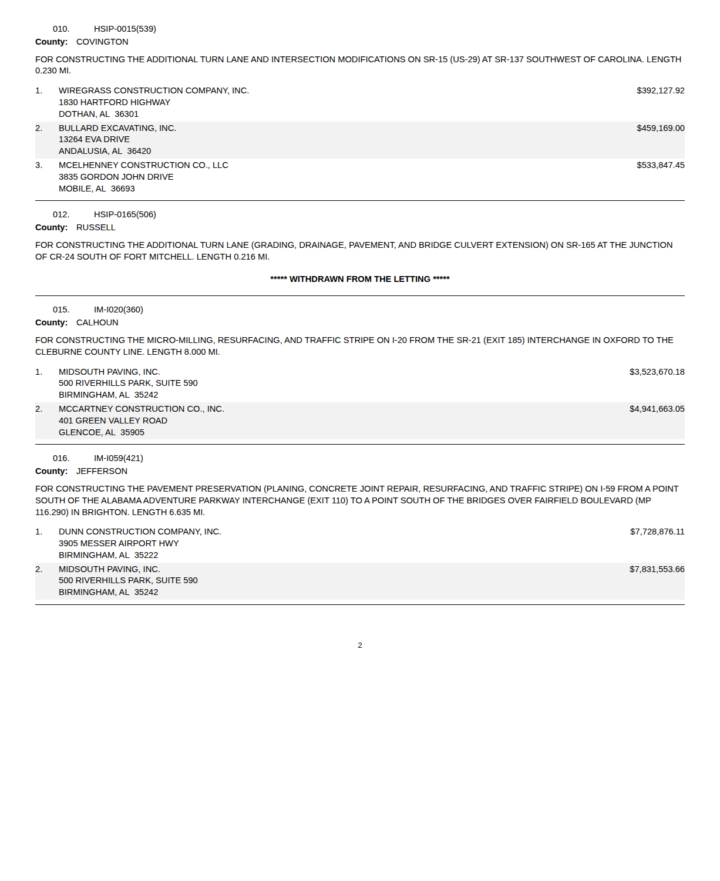010. HSIP-0015(539)
County: COVINGTON
FOR CONSTRUCTING THE ADDITIONAL TURN LANE AND INTERSECTION MODIFICATIONS ON SR-15 (US-29) AT SR-137 SOUTHWEST OF CAROLINA. LENGTH 0.230 MI.
| 1. | WIREGRASS CONSTRUCTION COMPANY, INC. 1830 HARTFORD HIGHWAY DOTHAN, AL 36301 | $392,127.92 |
| 2. | BULLARD EXCAVATING, INC. 13264 EVA DRIVE ANDALUSIA, AL 36420 | $459,169.00 |
| 3. | MCELHENNEY CONSTRUCTION CO., LLC 3835 GORDON JOHN DRIVE MOBILE, AL 36693 | $533,847.45 |
012. HSIP-0165(506)
County: RUSSELL
FOR CONSTRUCTING THE ADDITIONAL TURN LANE (GRADING, DRAINAGE, PAVEMENT, AND BRIDGE CULVERT EXTENSION) ON SR-165 AT THE JUNCTION OF CR-24 SOUTH OF FORT MITCHELL. LENGTH 0.216 MI.
***** WITHDRAWN FROM THE LETTING *****
015. IM-I020(360)
County: CALHOUN
FOR CONSTRUCTING THE MICRO-MILLING, RESURFACING, AND TRAFFIC STRIPE ON I-20 FROM THE SR-21 (EXIT 185) INTERCHANGE IN OXFORD TO THE CLEBURNE COUNTY LINE. LENGTH 8.000 MI.
| 1. | MIDSOUTH PAVING, INC. 500 RIVERHILLS PARK, SUITE 590 BIRMINGHAM, AL 35242 | $3,523,670.18 |
| 2. | MCCARTNEY CONSTRUCTION CO., INC. 401 GREEN VALLEY ROAD GLENCOE, AL 35905 | $4,941,663.05 |
016. IM-I059(421)
County: JEFFERSON
FOR CONSTRUCTING THE PAVEMENT PRESERVATION (PLANING, CONCRETE JOINT REPAIR, RESURFACING, AND TRAFFIC STRIPE) ON I-59 FROM A POINT SOUTH OF THE ALABAMA ADVENTURE PARKWAY INTERCHANGE (EXIT 110) TO A POINT SOUTH OF THE BRIDGES OVER FAIRFIELD BOULEVARD (MP 116.290) IN BRIGHTON. LENGTH 6.635 MI.
| 1. | DUNN CONSTRUCTION COMPANY, INC. 3905 MESSER AIRPORT HWY BIRMINGHAM, AL 35222 | $7,728,876.11 |
| 2. | MIDSOUTH PAVING, INC. 500 RIVERHILLS PARK, SUITE 590 BIRMINGHAM, AL 35242 | $7,831,553.66 |
2